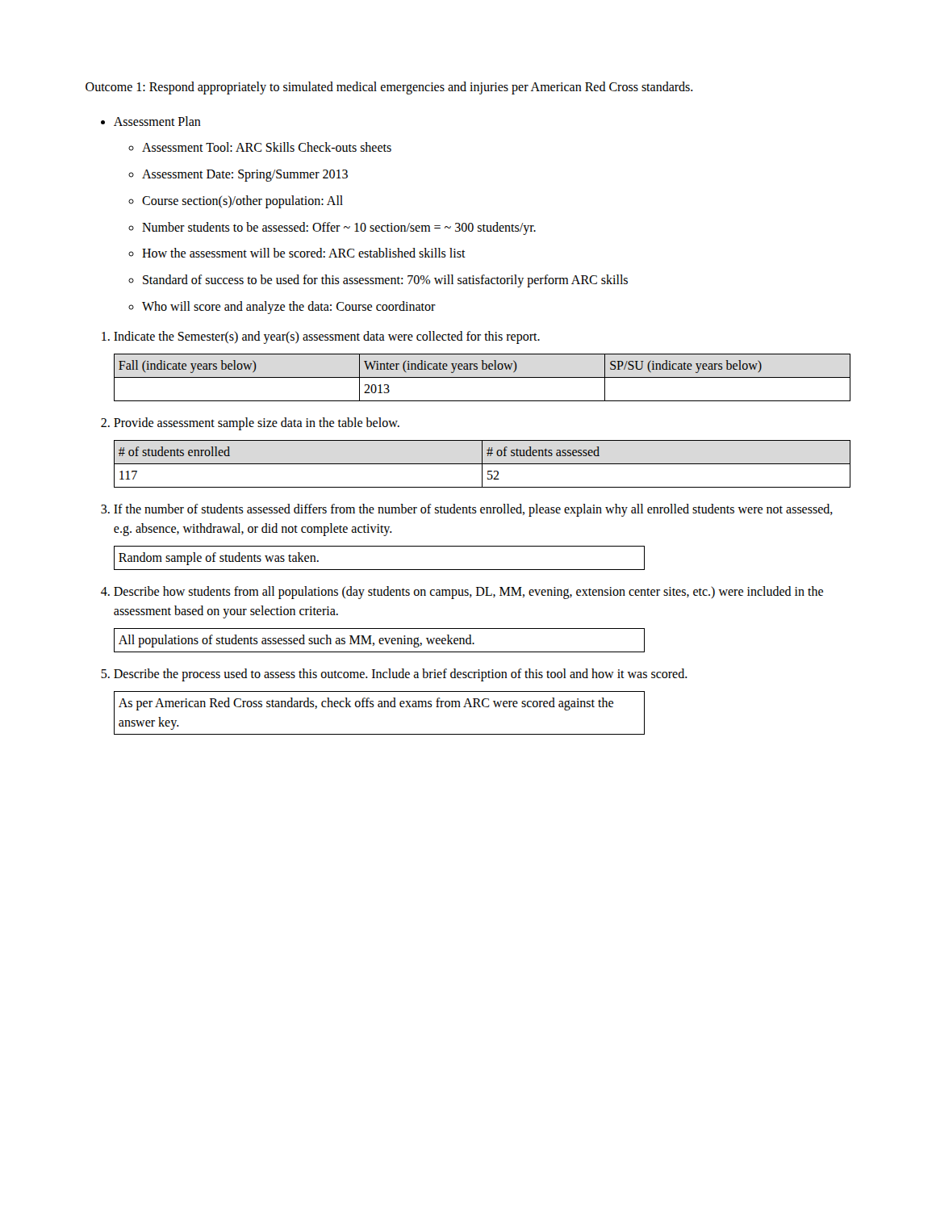Outcome 1: Respond appropriately to simulated medical emergencies and injuries per American Red Cross standards.
Assessment Plan
Assessment Tool: ARC Skills Check-outs sheets
Assessment Date: Spring/Summer 2013
Course section(s)/other population: All
Number students to be assessed: Offer ~ 10 section/sem = ~ 300 students/yr.
How the assessment will be scored: ARC established skills list
Standard of success to be used for this assessment: 70% will satisfactorily perform ARC skills
Who will score and analyze the data: Course coordinator
Indicate the Semester(s) and year(s) assessment data were collected for this report.
| Fall (indicate years below) | Winter (indicate years below) | SP/SU (indicate years below) |
| --- | --- | --- |
| | 2013 | |
Provide assessment sample size data in the table below.
| # of students enrolled | # of students assessed |
| --- | --- |
| 117 | 52 |
If the number of students assessed differs from the number of students enrolled, please explain why all enrolled students were not assessed, e.g. absence, withdrawal, or did not complete activity.
Random sample of students was taken.
Describe how students from all populations (day students on campus, DL, MM, evening, extension center sites, etc.) were included in the assessment based on your selection criteria.
All populations of students assessed such as MM, evening, weekend.
Describe the process used to assess this outcome. Include a brief description of this tool and how it was scored.
As per American Red Cross standards, check offs and exams from ARC were scored against the answer key.